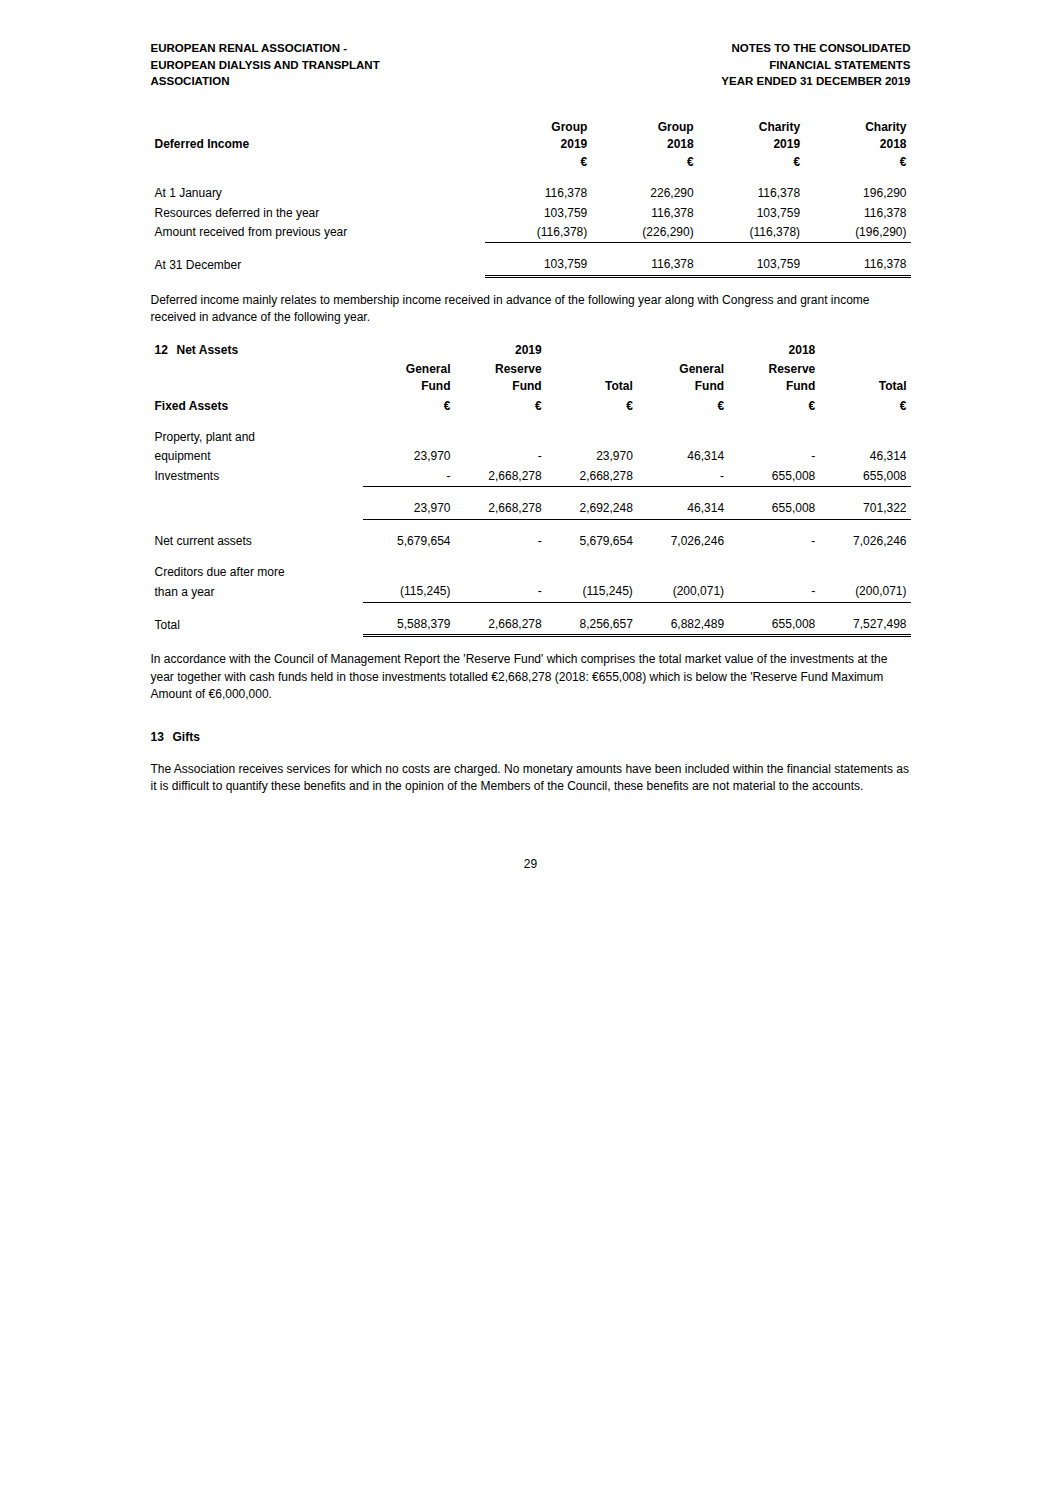EUROPEAN RENAL ASSOCIATION -
EUROPEAN DIALYSIS AND TRANSPLANT
ASSOCIATION
NOTES TO THE CONSOLIDATED
FINANCIAL STATEMENTS
YEAR ENDED 31 DECEMBER 2019
| Deferred Income | Group 2019 € | Group 2018 € | Charity 2019 € | Charity 2018 € |
| At 1 January | 116,378 | 226,290 | 116,378 | 196,290 |
| Resources deferred in the year | 103,759 | 116,378 | 103,759 | 116,378 |
| Amount received from previous year | (116,378) | (226,290) | (116,378) | (196,290) |
| At 31 December | 103,759 | 116,378 | 103,759 | 116,378 |
Deferred income mainly relates to membership income received in advance of the following year along with Congress and grant income received in advance of the following year.
| 12 Net Assets | | 2019 | | | 2018 | |
| | General Fund | Reserve Fund | Total | General Fund | Reserve Fund | Total |
| Fixed Assets | € | € | € | € | € | € |
| Property, plant and | | | | | | |
| equipment | 23,970 | - | 23,970 | 46,314 | - | 46,314 |
| Investments | - | 2,668,278 | 2,668,278 | - | 655,008 | 655,008 |
| | 23,970 | 2,668,278 | 2,692,248 | 46,314 | 655,008 | 701,322 |
| Net current assets | 5,679,654 | - | 5,679,654 | 7,026,246 | - | 7,026,246 |
| Creditors due after more | | | | | | |
| than a year | (115,245) | - | (115,245) | (200,071) | - | (200,071) |
| Total | 5,588,379 | 2,668,278 | 8,256,657 | 6,882,489 | 655,008 | 7,527,498 |
In accordance with the Council of Management Report the 'Reserve Fund' which comprises the total market value of the investments at the year together with cash funds held in those investments totalled €2,668,278 (2018: €655,008) which is below the 'Reserve Fund Maximum Amount of €6,000,000.
13 Gifts
The Association receives services for which no costs are charged. No monetary amounts have been included within the financial statements as it is difficult to quantify these benefits and in the opinion of the Members of the Council, these benefits are not material to the accounts.
29